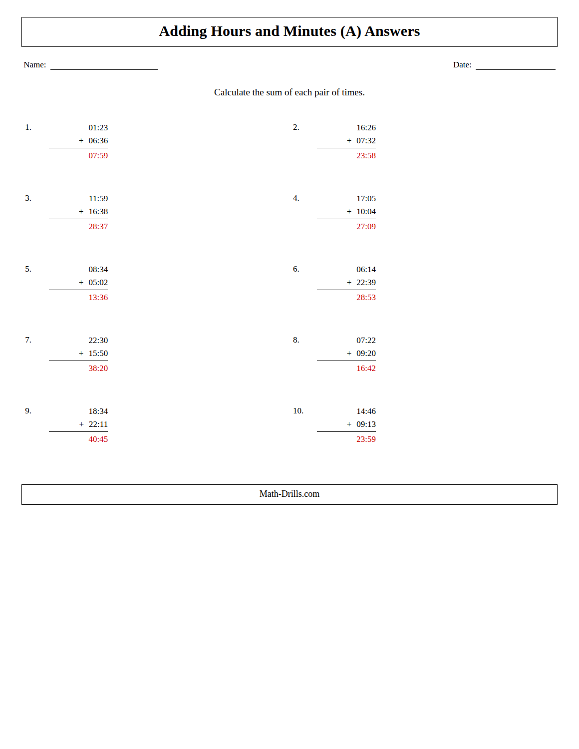Adding Hours and Minutes (A) Answers
Name:
Date:
Calculate the sum of each pair of times.
| 1. 01:23 + 06:36 07:59 | 2. 16:26 + 07:32 23:58 |
| 3. 11:59 + 16:38 28:37 | 4. 17:05 + 10:04 27:09 |
| 5. 08:34 + 05:02 13:36 | 6. 06:14 + 22:39 28:53 |
| 7. 22:30 + 15:50 38:20 | 8. 07:22 + 09:20 16:42 |
| 9. 18:34 + 22:11 40:45 | 10. 14:46 + 09:13 23:59 |
Math-Drills.com